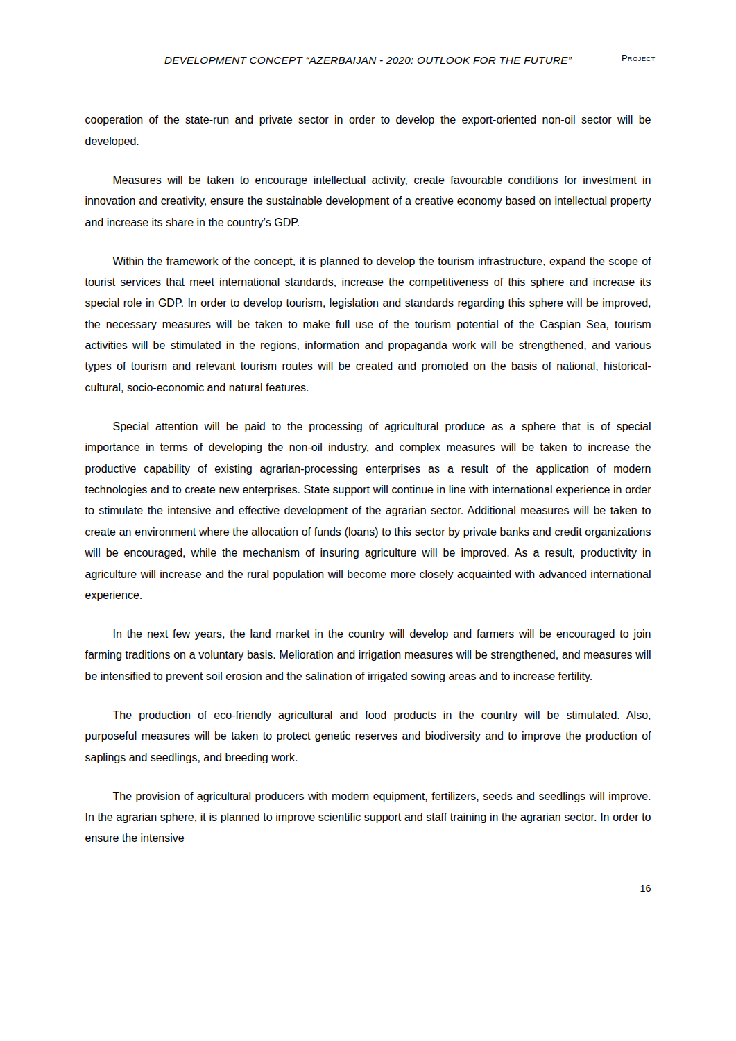DEVELOPMENT CONCEPT “AZERBAIJAN - 2020: OUTLOOK FOR THE FUTURE” Project
cooperation of the state-run and private sector in order to develop the export-oriented non-oil sector will be developed.
Measures will be taken to encourage intellectual activity, create favourable conditions for investment in innovation and creativity, ensure the sustainable development of a creative economy based on intellectual property and increase its share in the country’s GDP.
Within the framework of the concept, it is planned to develop the tourism infrastructure, expand the scope of tourist services that meet international standards, increase the competitiveness of this sphere and increase its special role in GDP. In order to develop tourism, legislation and standards regarding this sphere will be improved, the necessary measures will be taken to make full use of the tourism potential of the Caspian Sea, tourism activities will be stimulated in the regions, information and propaganda work will be strengthened, and various types of tourism and relevant tourism routes will be created and promoted on the basis of national, historical-cultural, socio-economic and natural features.
Special attention will be paid to the processing of agricultural produce as a sphere that is of special importance in terms of developing the non-oil industry, and complex measures will be taken to increase the productive capability of existing agrarian-processing enterprises as a result of the application of modern technologies and to create new enterprises. State support will continue in line with international experience in order to stimulate the intensive and effective development of the agrarian sector. Additional measures will be taken to create an environment where the allocation of funds (loans) to this sector by private banks and credit organizations will be encouraged, while the mechanism of insuring agriculture will be improved. As a result, productivity in agriculture will increase and the rural population will become more closely acquainted with advanced international experience.
In the next few years, the land market in the country will develop and farmers will be encouraged to join farming traditions on a voluntary basis. Melioration and irrigation measures will be strengthened, and measures will be intensified to prevent soil erosion and the salination of irrigated sowing areas and to increase fertility.
The production of eco-friendly agricultural and food products in the country will be stimulated. Also, purposeful measures will be taken to protect genetic reserves and biodiversity and to improve the production of saplings and seedlings, and breeding work.
The provision of agricultural producers with modern equipment, fertilizers, seeds and seedlings will improve. In the agrarian sphere, it is planned to improve scientific support and staff training in the agrarian sector. In order to ensure the intensive
16